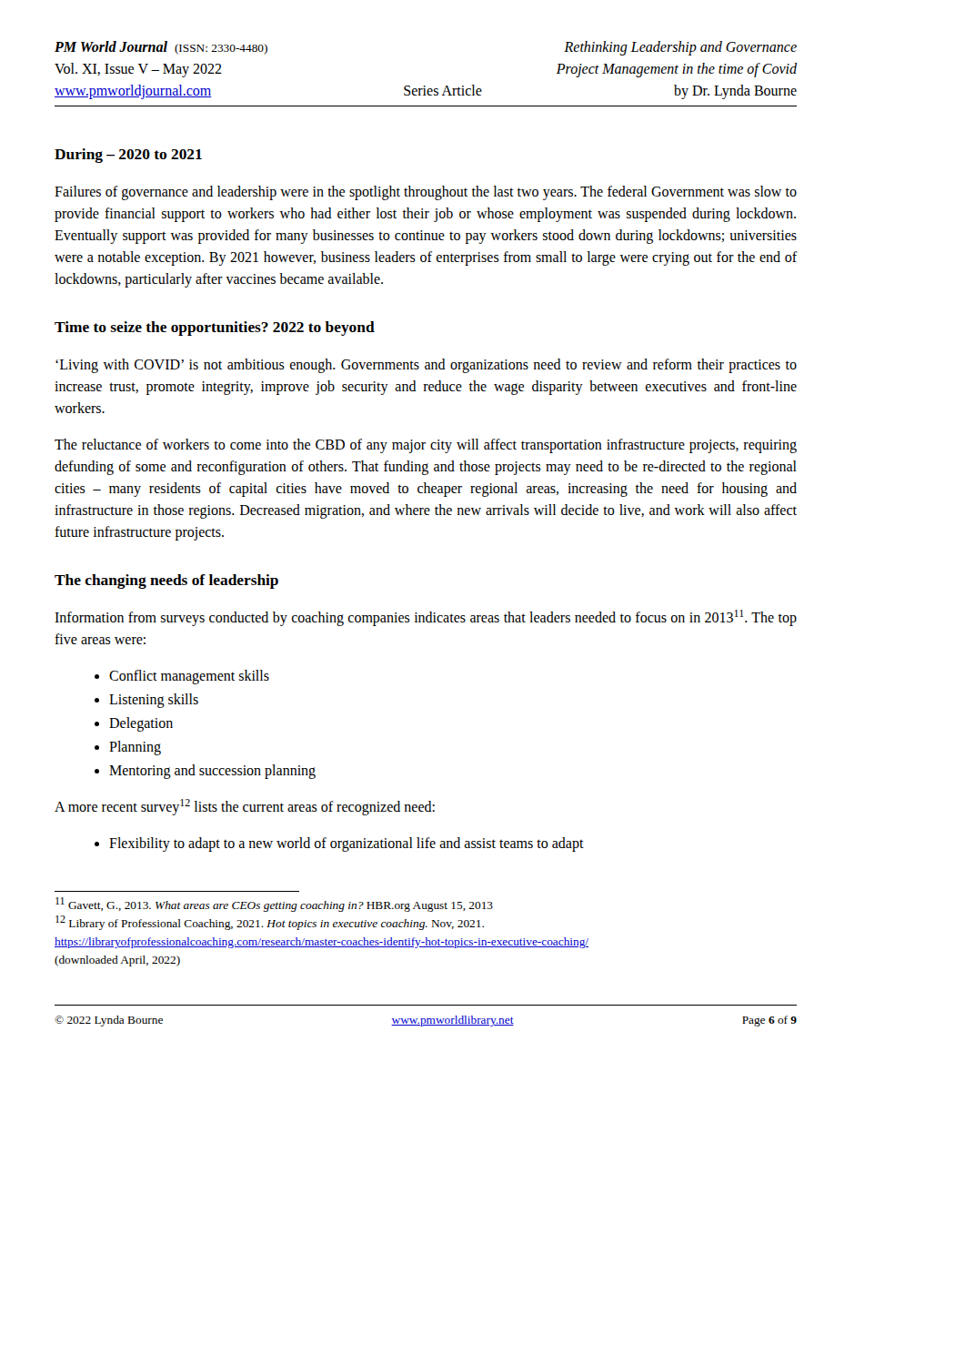PM World Journal (ISSN: 2330-4480)
Rethinking Leadership and Governance
Vol. XI, Issue V – May 2022
Project Management in the time of Covid
www.pmworldjournal.com
Series Article
by Dr. Lynda Bourne
During – 2020 to 2021
Failures of governance and leadership were in the spotlight throughout the last two years. The federal Government was slow to provide financial support to workers who had either lost their job or whose employment was suspended during lockdown. Eventually support was provided for many businesses to continue to pay workers stood down during lockdowns; universities were a notable exception. By 2021 however, business leaders of enterprises from small to large were crying out for the end of lockdowns, particularly after vaccines became available.
Time to seize the opportunities? 2022 to beyond
‘Living with COVID’ is not ambitious enough. Governments and organizations need to review and reform their practices to increase trust, promote integrity, improve job security and reduce the wage disparity between executives and front-line workers.
The reluctance of workers to come into the CBD of any major city will affect transportation infrastructure projects, requiring defunding of some and reconfiguration of others. That funding and those projects may need to be re-directed to the regional cities – many residents of capital cities have moved to cheaper regional areas, increasing the need for housing and infrastructure in those regions. Decreased migration, and where the new arrivals will decide to live, and work will also affect future infrastructure projects.
The changing needs of leadership
Information from surveys conducted by coaching companies indicates areas that leaders needed to focus on in 201311. The top five areas were:
Conflict management skills
Listening skills
Delegation
Planning
Mentoring and succession planning
A more recent survey12 lists the current areas of recognized need:
Flexibility to adapt to a new world of organizational life and assist teams to adapt
11 Gavett, G., 2013. What areas are CEOs getting coaching in? HBR.org August 15, 2013
12 Library of Professional Coaching, 2021. Hot topics in executive coaching. Nov, 2021.
https://libraryofprofessionalcoaching.com/research/master-coaches-identify-hot-topics-in-executive-coaching/
(downloaded April, 2022)
© 2022 Lynda Bourne
www.pmworldlibrary.net
Page 6 of 9